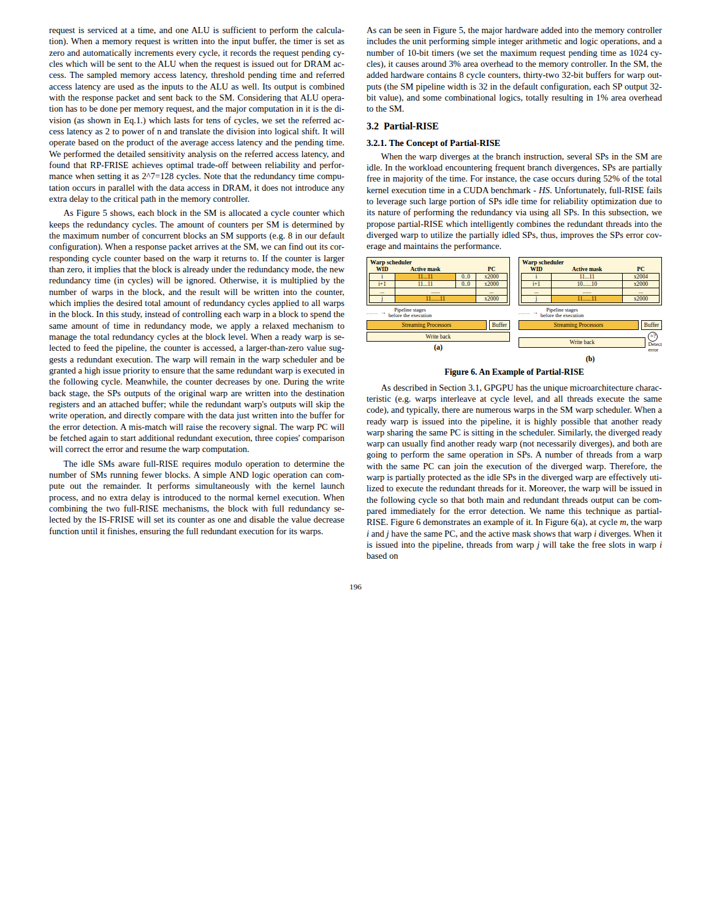request is serviced at a time, and one ALU is sufficient to perform the calculation). When a memory request is written into the input buffer, the timer is set as zero and automatically increments every cycle, it records the request pending cycles which will be sent to the ALU when the request is issued out for DRAM access. The sampled memory access latency, threshold pending time and referred access latency are used as the inputs to the ALU as well. Its output is combined with the response packet and sent back to the SM. Considering that ALU operation has to be done per memory request, and the major computation in it is the division (as shown in Eq.1.) which lasts for tens of cycles, we set the referred access latency as 2 to power of n and translate the division into logical shift. It will operate based on the product of the average access latency and the pending time. We performed the detailed sensitivity analysis on the referred access latency, and found that RP-FRISE achieves optimal trade-off between reliability and performance when setting it as 2^7=128 cycles. Note that the redundancy time computation occurs in parallel with the data access in DRAM, it does not introduce any extra delay to the critical path in the memory controller.
As Figure 5 shows, each block in the SM is allocated a cycle counter which keeps the redundancy cycles. The amount of counters per SM is determined by the maximum number of concurrent blocks an SM supports (e.g. 8 in our default configuration). When a response packet arrives at the SM, we can find out its corresponding cycle counter based on the warp it returns to. If the counter is larger than zero, it implies that the block is already under the redundancy mode, the new redundancy time (in cycles) will be ignored. Otherwise, it is multiplied by the number of warps in the block, and the result will be written into the counter, which implies the desired total amount of redundancy cycles applied to all warps in the block. In this study, instead of controlling each warp in a block to spend the same amount of time in redundancy mode, we apply a relaxed mechanism to manage the total redundancy cycles at the block level. When a ready warp is selected to feed the pipeline, the counter is accessed, a larger-than-zero value suggests a redundant execution. The warp will remain in the warp scheduler and be granted a high issue priority to ensure that the same redundant warp is executed in the following cycle. Meanwhile, the counter decreases by one. During the write back stage, the SPs outputs of the original warp are written into the destination registers and an attached buffer; while the redundant warp's outputs will skip the write operation, and directly compare with the data just written into the buffer for the error detection. A mis-match will raise the recovery signal. The warp PC will be fetched again to start additional redundant execution, three copies' comparison will correct the error and resume the warp computation.
The idle SMs aware full-RISE requires modulo operation to determine the number of SMs running fewer blocks. A simple AND logic operation can compute out the remainder. It performs simultaneously with the kernel launch process, and no extra delay is introduced to the normal kernel execution. When combining the two full-RISE mechanisms, the block with full redundancy selected by the IS-FRISE will set its counter as one and disable the value decrease function until it finishes, ensuring the full redundant execution for its warps.
As can be seen in Figure 5, the major hardware added into the memory controller includes the unit performing simple integer arithmetic and logic operations, and a number of 10-bit timers (we set the maximum request pending time as 1024 cycles), it causes around 3% area overhead to the memory controller. In the SM, the added hardware contains 8 cycle counters, thirty-two 32-bit buffers for warp outputs (the SM pipeline width is 32 in the default configuration, each SP output 32-bit value), and some combinational logics, totally resulting in 1% area overhead to the SM.
3.2 Partial-RISE
3.2.1. The Concept of Partial-RISE
When the warp diverges at the branch instruction, several SPs in the SM are idle. In the workload encountering frequent branch divergences, SPs are partially free in majority of the time. For instance, the case occurs during 52% of the total kernel execution time in a CUDA benchmark - HS. Unfortunately, full-RISE fails to leverage such large portion of SPs idle time for reliability optimization due to its nature of performing the redundancy via using all SPs. In this subsection, we propose partial-RISE which intelligently combines the redundant threads into the diverged warp to utilize the partially idled SPs, thus, improves the SPs error coverage and maintains the performance.
Warp scheduler
| WID | Active mask | | PC |
| --- | --- | --- | --- |
| i | 11...11 | 0..0 | x2000 |
| i+1 | 11...11 | 0..0 | x2000 |
| ... | ...... | ... |
| j | 11......11 | x2000 |
...... → Pipeline stages
before the execution
Streaming Processors
Buffer
Write back
(a)
Warp scheduler
| WID | Active mask | PC |
| --- | --- | --- |
| i | 11...11 | x2004 |
| i+1 | 10......10 | x2000 |
| ... | ...... | ... |
| j | 11......11 | x2000 |
...... → Pipeline stages
before the execution
Streaming Processors
Buffer
Write back
=?
Detect
error
(b)
Figure 6. An Example of Partial-RISE
As described in Section 3.1, GPGPU has the unique microarchitecture characteristic (e.g. warps interleave at cycle level, and all threads execute the same code), and typically, there are numerous warps in the SM warp scheduler. When a ready warp is issued into the pipeline, it is highly possible that another ready warp sharing the same PC is sitting in the scheduler. Similarly, the diverged ready warp can usually find another ready warp (not necessarily diverges), and both are going to perform the same operation in SPs. A number of threads from a warp with the same PC can join the execution of the diverged warp. Therefore, the warp is partially protected as the idle SPs in the diverged warp are effectively utilized to execute the redundant threads for it. Moreover, the warp will be issued in the following cycle so that both main and redundant threads output can be compared immediately for the error detection. We name this technique as partial-RISE. Figure 6 demonstrates an example of it. In Figure 6(a), at cycle m, the warp i and j have the same PC, and the active mask shows that warp i diverges. When it is issued into the pipeline, threads from warp j will take the free slots in warp i based on
196